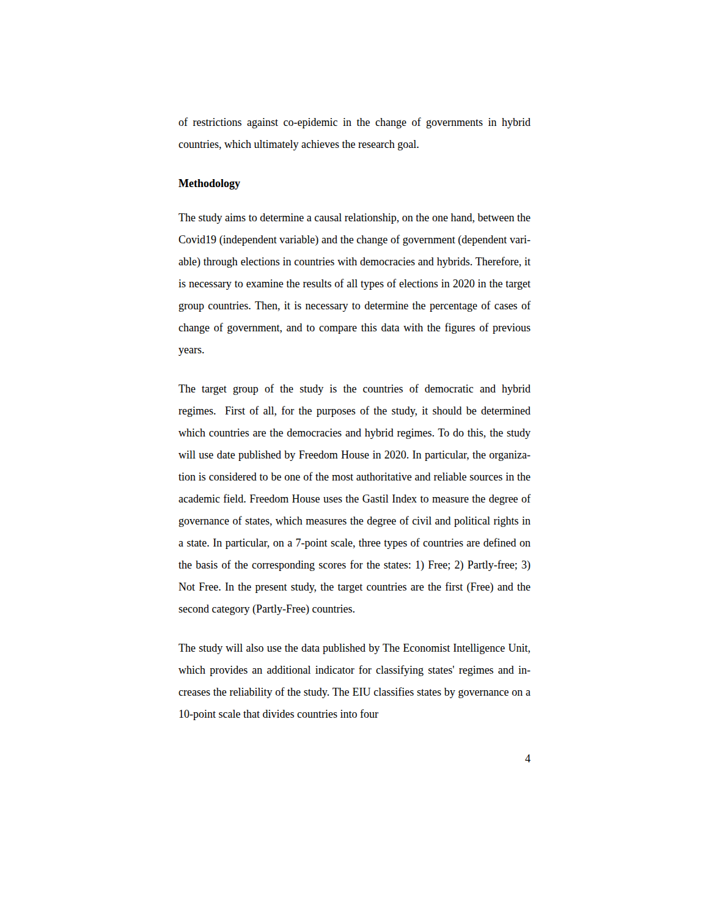of restrictions against co-epidemic in the change of governments in hybrid countries, which ultimately achieves the research goal.
Methodology
The study aims to determine a causal relationship, on the one hand, between the Covid19 (independent variable) and the change of government (dependent variable) through elections in countries with democracies and hybrids. Therefore, it is necessary to examine the results of all types of elections in 2020 in the target group countries. Then, it is necessary to determine the percentage of cases of change of government, and to compare this data with the figures of previous years.
The target group of the study is the countries of democratic and hybrid regimes. First of all, for the purposes of the study, it should be determined which countries are the democracies and hybrid regimes. To do this, the study will use date published by Freedom House in 2020. In particular, the organization is considered to be one of the most authoritative and reliable sources in the academic field. Freedom House uses the Gastil Index to measure the degree of governance of states, which measures the degree of civil and political rights in a state. In particular, on a 7-point scale, three types of countries are defined on the basis of the corresponding scores for the states: 1) Free; 2) Partly-free; 3) Not Free. In the present study, the target countries are the first (Free) and the second category (Partly-Free) countries.
The study will also use the data published by The Economist Intelligence Unit, which provides an additional indicator for classifying states' regimes and increases the reliability of the study. The EIU classifies states by governance on a 10-point scale that divides countries into four
4